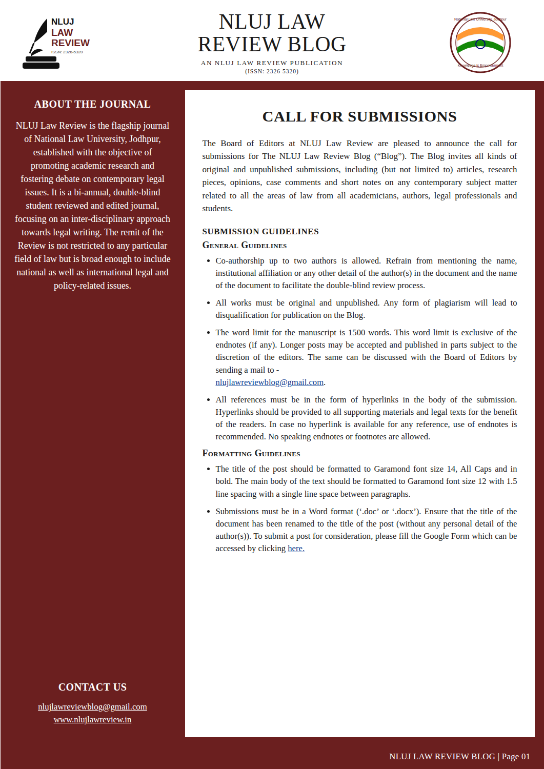NLUJ LAW REVIEW ISSN: 2326-5320
NLUJ LAW
REVIEW BLOG
An NLUJ Law Review Publication
(ISSN: 2326 5320)
Knowledge is Empowerment National Law University, Jodhpur
ABOUT THE JOURNAL
NLUJ Law Review is the flagship journal of National Law University, Jodhpur, established with the objective of promoting academic research and fostering debate on contemporary legal issues. It is a bi-annual, double-blind student reviewed and edited journal, focusing on an inter-disciplinary approach towards legal writing. The remit of the Review is not restricted to any particular field of law but is broad enough to include national as well as international legal and policy-related issues.
CONTACT US
nlujlawreviewblog@gmail.com www.nlujlawreview.in
CALL FOR SUBMISSIONS
The Board of Editors at NLUJ Law Review are pleased to announce the call for submissions for The NLUJ Law Review Blog (“Blog”). The Blog invites all kinds of original and unpublished submissions, including (but not limited to) articles, research pieces, opinions, case comments and short notes on any contemporary subject matter related to all the areas of law from all academicians, authors, legal professionals and students.
Submission Guidelines
General Guidelines
Co-authorship up to two authors is allowed. Refrain from mentioning the name, institutional affiliation or any other detail of the author(s) in the document and the name of the document to facilitate the double-blind review process.
All works must be original and unpublished. Any form of plagiarism will lead to disqualification for publication on the Blog.
The word limit for the manuscript is 1500 words. This word limit is exclusive of the endnotes (if any). Longer posts may be accepted and published in parts subject to the discretion of the editors. The same can be discussed with the Board of Editors by sending a mail to -
nlujlawreviewblog@gmail.com.
All references must be in the form of hyperlinks in the body of the submission. Hyperlinks should be provided to all supporting materials and legal texts for the benefit of the readers. In case no hyperlink is available for any reference, use of endnotes is recommended. No speaking endnotes or footnotes are allowed.
Formatting Guidelines
The title of the post should be formatted to Garamond font size 14, All Caps and in bold. The main body of the text should be formatted to Garamond font size 12 with 1.5 line spacing with a single line space between paragraphs.
Submissions must be in a Word format (‘.doc’ or ‘.docx’). Ensure that the title of the document has been renamed to the title of the post (without any personal detail of the author(s)). To submit a post for consideration, please fill the Google Form which can be accessed by clicking here.
NLUJ LAW REVIEW BLOG | Page 01